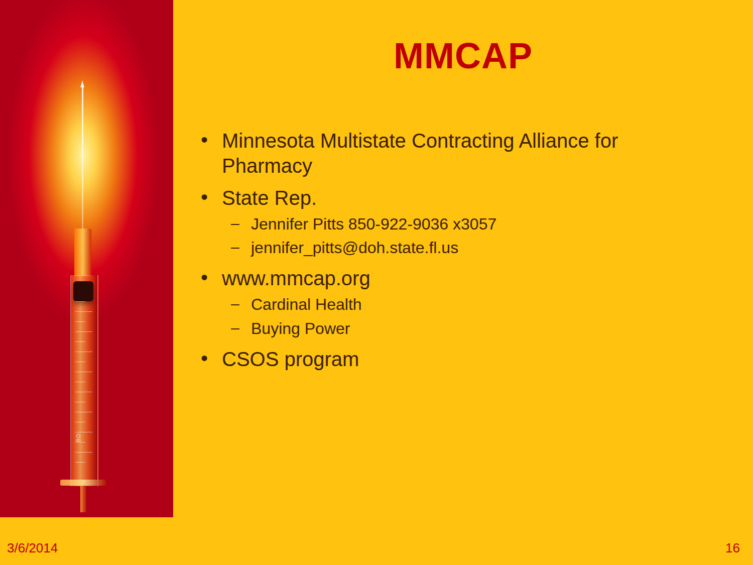BD
MMCAP
Minnesota Multistate Contracting Alliance for Pharmacy
State Rep.
Jennifer Pitts 850-922-9036 x3057
jennifer_pitts@doh.state.fl.us
www.mmcap.org
Cardinal Health
Buying Power
CSOS program
3/6/2014
16